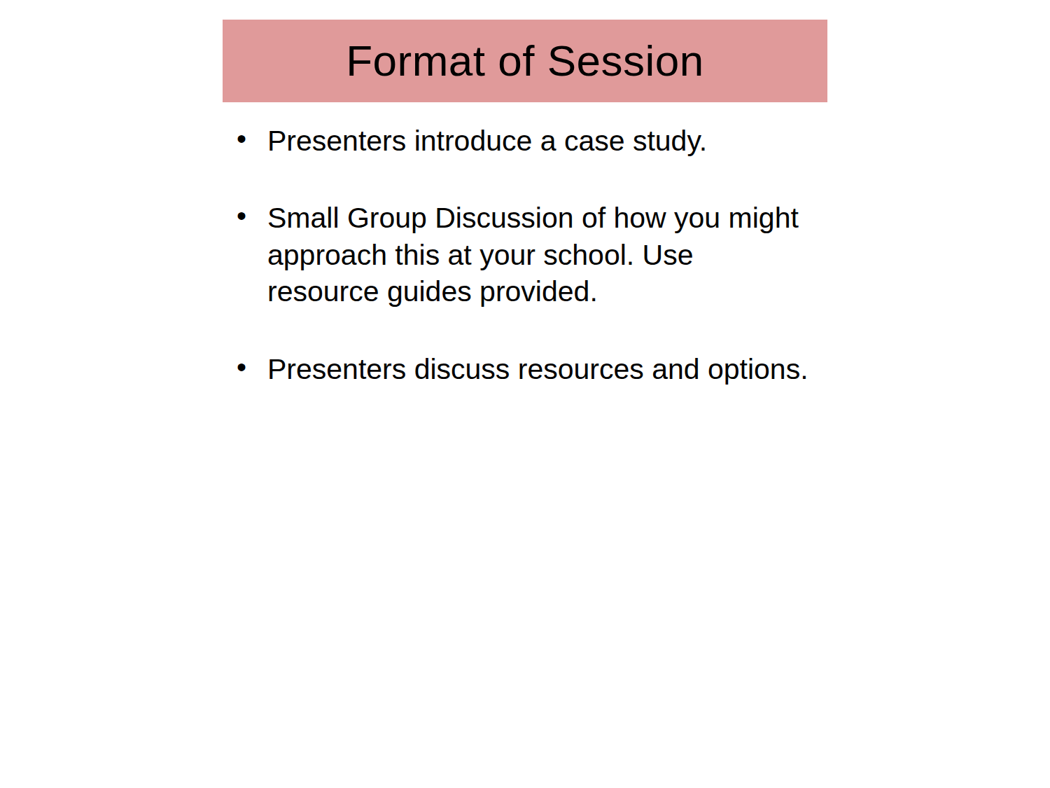Format of Session
Presenters introduce a case study.
Small Group Discussion of how you might approach this at your school. Use resource guides provided.
Presenters discuss resources and options.